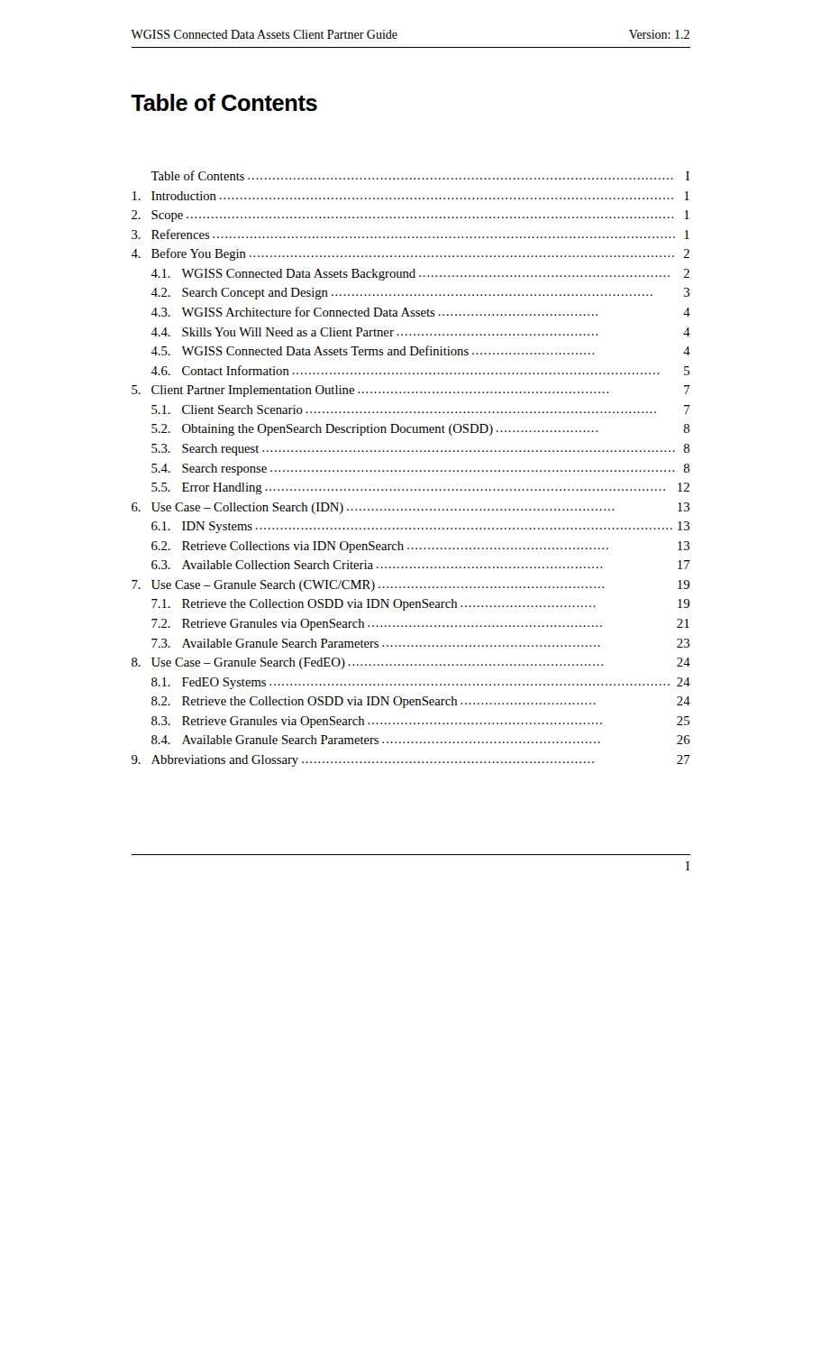WGISS Connected Data Assets Client Partner Guide Version: 1.2
Table of Contents
Table of Contents .................................................................................................................. I
1. Introduction ......................................................................................................................... 1
2. Scope .............................................................................................................................. 1
3. References ....................................................................................................................... 1
4. Before You Begin ............................................................................................................ 2
4.1. WGISS Connected Data Assets Background ............................................................. 2
4.2. Search Concept and Design .............................................................................. 3
4.3. WGISS Architecture for Connected Data Assets ....................................... 4
4.4. Skills You Will Need as a Client Partner ................................................. 4
4.5. WGISS Connected Data Assets Terms and Definitions .............................. 4
4.6. Contact Information ......................................................................................... 5
5. Client Partner Implementation Outline ............................................................. 7
5.1. Client Search Scenario ..................................................................................... 7
5.2. Obtaining the OpenSearch Description Document (OSDD) ......................... 8
5.3. Search request ..................................................................................................... 8
5.4. Search response .................................................................................................. 8
5.5. Error Handling ................................................................................................. 12
6. Use Case – Collection Search (IDN) ................................................................. 13
6.1. IDN Systems ..................................................................................................... 13
6.2. Retrieve Collections via IDN OpenSearch ................................................. 13
6.3. Available Collection Search Criteria ....................................................... 17
7. Use Case – Granule Search (CWIC/CMR) ....................................................... 19
7.1. Retrieve the Collection OSDD via IDN OpenSearch ................................. 19
7.2. Retrieve Granules via OpenSearch ......................................................... 21
7.3. Available Granule Search Parameters ..................................................... 23
8. Use Case – Granule Search (FedEO) .............................................................. 24
8.1. FedEO Systems ................................................................................................. 24
8.2. Retrieve the Collection OSDD via IDN OpenSearch ................................. 24
8.3. Retrieve Granules via OpenSearch ......................................................... 25
8.4. Available Granule Search Parameters ..................................................... 26
9. Abbreviations and Glossary ....................................................................... 27
I